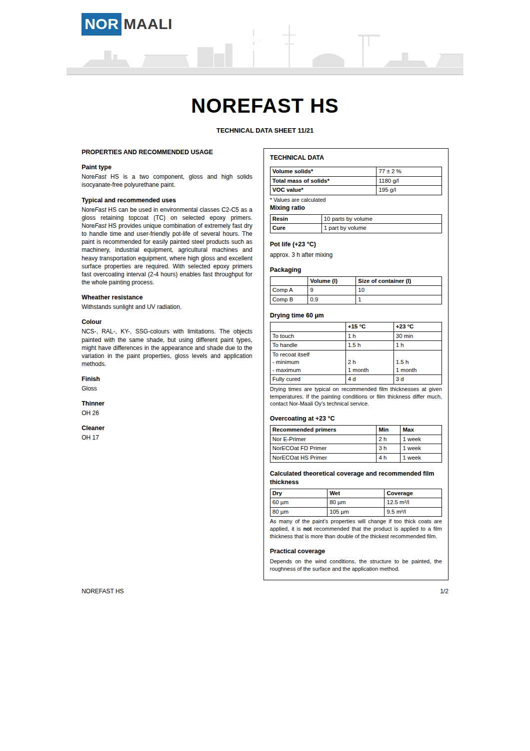NOR MAALI
NOREFAST HS
TECHNICAL DATA SHEET 11/21
Properties and recommended usage
Paint type
NoreFast HS is a two component, gloss and high solids isocyanate-free polyurethane paint.
Typical and recommended uses
NoreFast HS can be used in environmental classes C2-C5 as a gloss retaining topcoat (TC) on selected epoxy primers. NoreFast HS provides unique combination of extremely fast dry to handle time and user-friendly pot-life of several hours. The paint is recommended for easily painted steel products such as machinery, industrial equipment, agricultural machines and heavy transportation equipment, where high gloss and excellent surface properties are required. With selected epoxy primers fast overcoating interval (2-4 hours) enables fast throughput for the whole painting process.
Wheather resistance
Withstands sunlight and UV radiation.
Colour
NCS-, RAL-, KY-, SSG-colours with limitations. The objects painted with the same shade, but using different paint types, might have differences in the appearance and shade due to the variation in the paint properties, gloss levels and application methods.
Finish
Gloss
Thinner
OH 26
Cleaner
OH 17
Technical data
| Volume solids* | 77 ± 2 % |
| Total mass of solids* | 1180 g/l |
| VOC value* | 195 g/l |
* Values are calculated
Mixing ratio
| Resin | 10 parts by volume |
| Cure | 1 part by volume |
Pot life (+23 °C)
approx. 3 h after mixing
Packaging
| | Volume (l) | Size of container (l) |
| --- | --- | --- |
| Comp A | 9 | 10 |
| Comp B | 0.9 | 1 |
Drying time 60 µm
| | +15 °C | +23 °C |
| --- | --- | --- |
| To touch | 1 h | 30 min |
| To handle | 1.5 h | 1 h |
| To recoat itself - minimum - maximum | 2 h 1 month | 1.5 h 1 month |
| Fully cured | 4 d | 3 d |
Drying times are typical on recommended film thicknesses at given temperatures. If the painting conditions or film thickness differ much, contact Nor-Maali Oy's technical service.
Overcoating at +23 °C
| Recommended primers | Min | Max |
| --- | --- | --- |
| Nor E-Primer | 2 h | 1 week |
| NorECOat FD Primer | 3 h | 1 week |
| NorECOat HS Primer | 4 h | 1 week |
Calculated theoretical coverage and recommended film thickness
| Dry | Wet | Coverage |
| --- | --- | --- |
| 60 µm | 80 µm | 12.5 m²/l |
| 80 µm | 105 µm | 9.5 m²/l |
As many of the paint’s properties will change if too thick coats are applied, it is not recommended that the product is applied to a film thickness that is more than double of the thickest recommended film.
Practical coverage
Depends on the wind conditions, the structure to be painted, the roughness of the surface and the application method.
NOREFAST HS 1/2